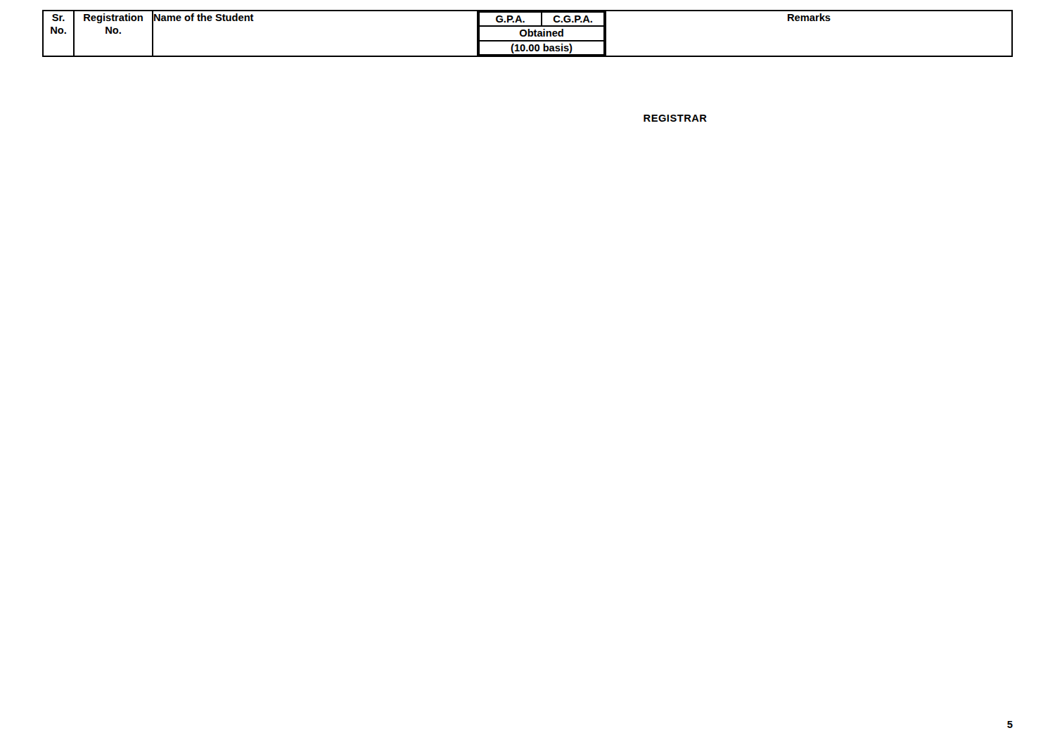| Sr. No. | Registration No. | Name of the Student | / G.P.A. / C.G.P.A. / / Obtained / / (10.00 basis) / | Remarks |
| --- | --- | --- | --- | --- |
REGISTRAR
5